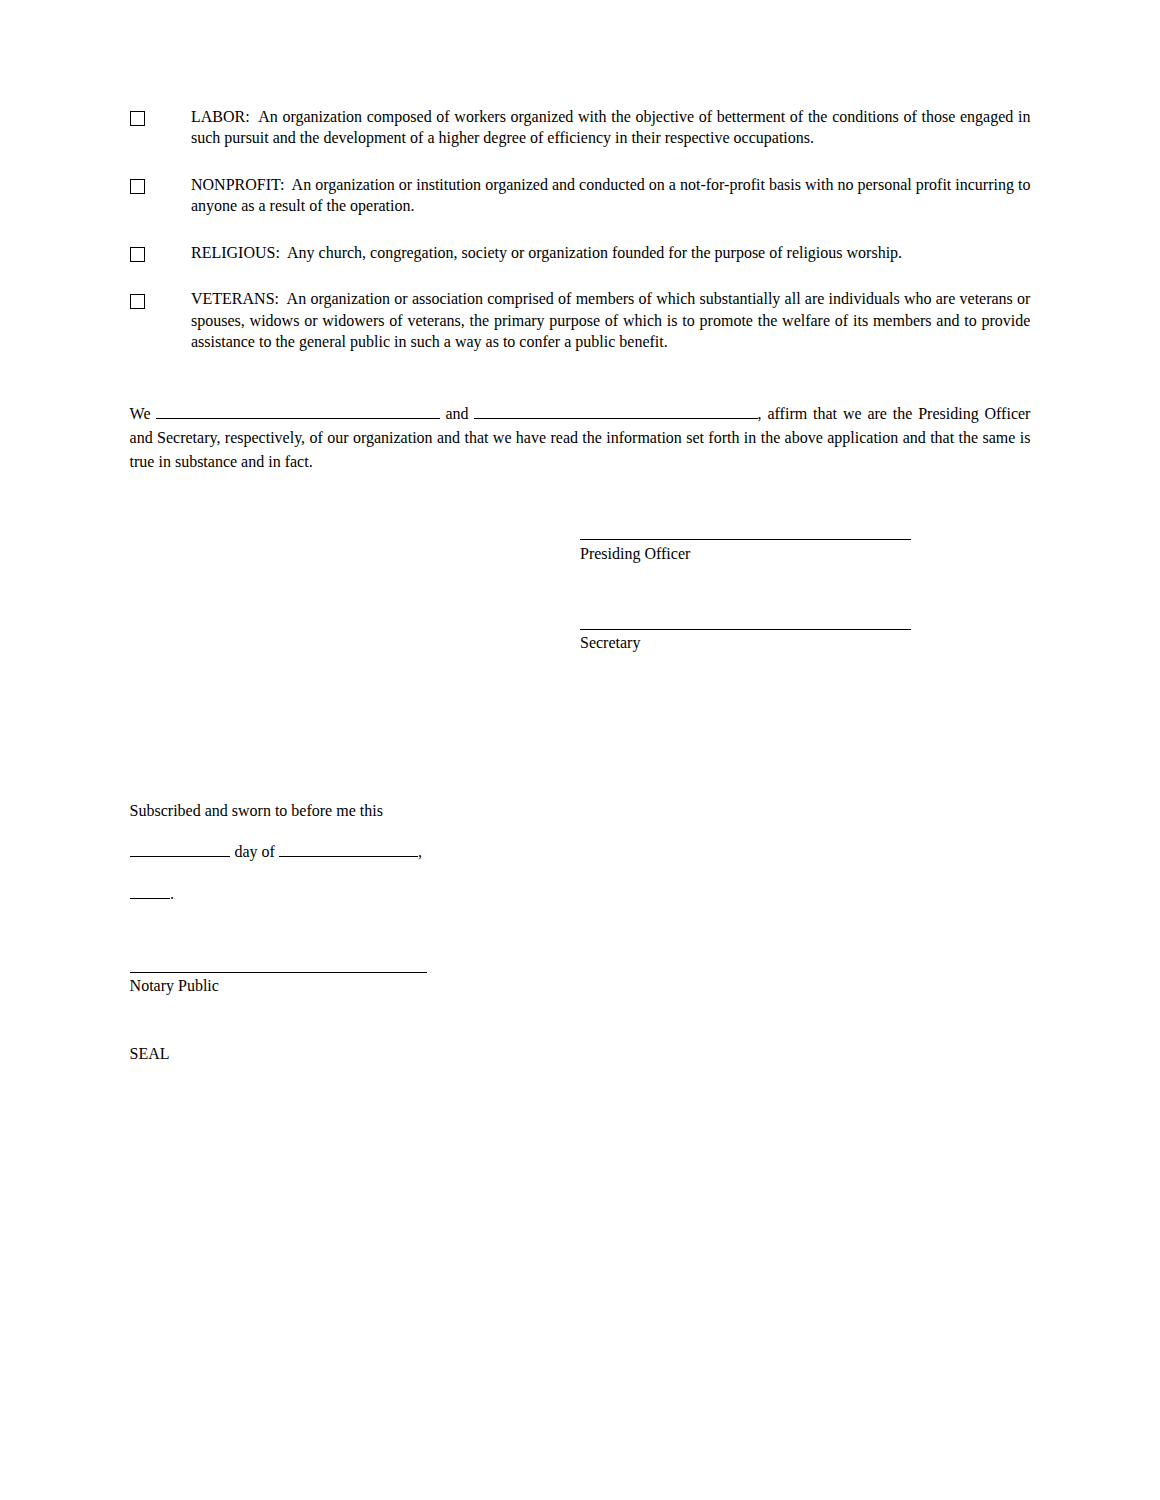LABOR: An organization composed of workers organized with the objective of betterment of the conditions of those engaged in such pursuit and the development of a higher degree of efficiency in their respective occupations.
NONPROFIT: An organization or institution organized and conducted on a not-for-profit basis with no personal profit incurring to anyone as a result of the operation.
RELIGIOUS: Any church, congregation, society or organization founded for the purpose of religious worship.
VETERANS: An organization or association comprised of members of which substantially all are individuals who are veterans or spouses, widows or widowers of veterans, the primary purpose of which is to promote the welfare of its members and to provide assistance to the general public in such a way as to confer a public benefit.
We and , affirm that we are the Presiding Officer and Secretary, respectively, of our organization and that we have read the information set forth in the above application and that the same is true in substance and in fact.
Presiding Officer
Secretary
Subscribed and sworn to before me this
day of ,
.
Notary Public
SEAL